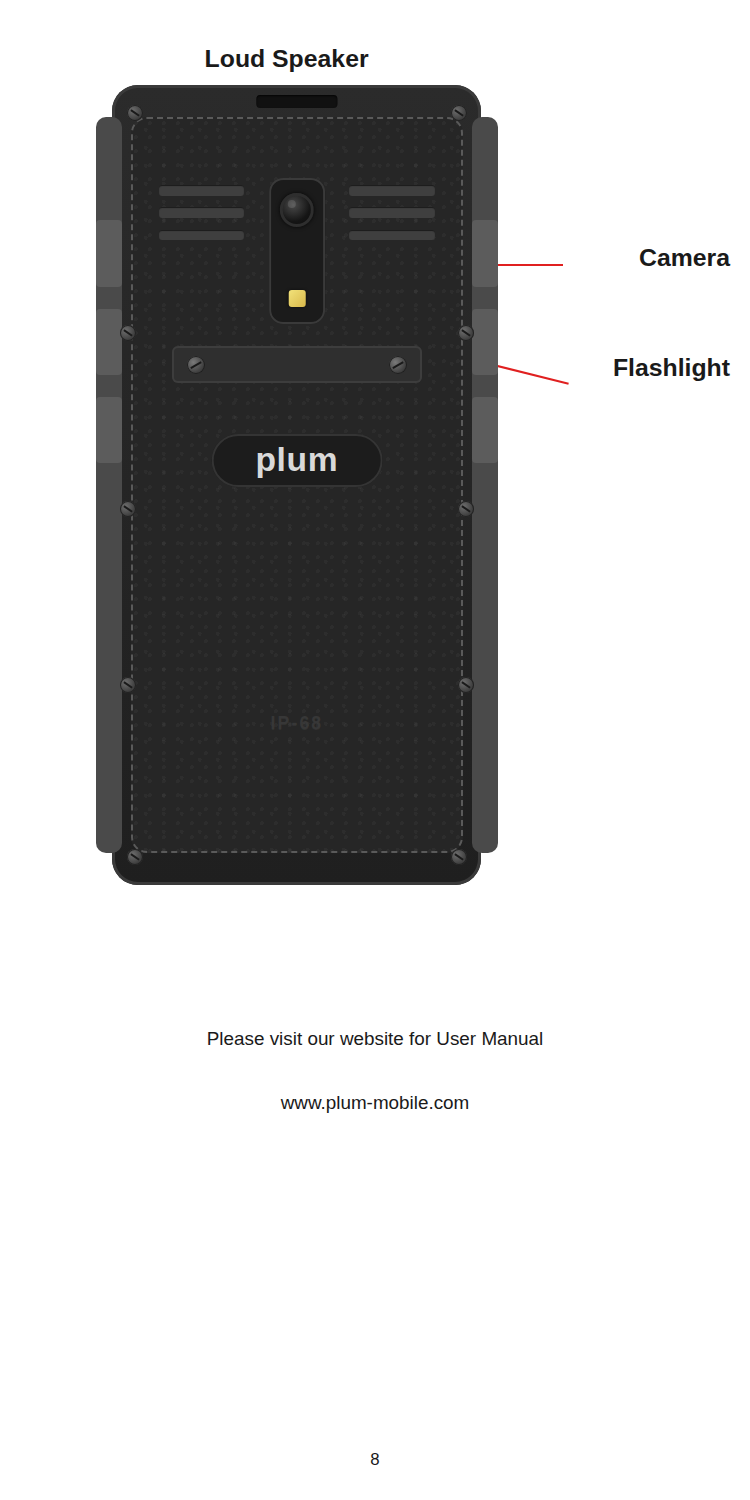Loud Speaker Camera Flashlight
plum
IP-68
Please visit our website for User Manual
www.plum-mobile.com
8